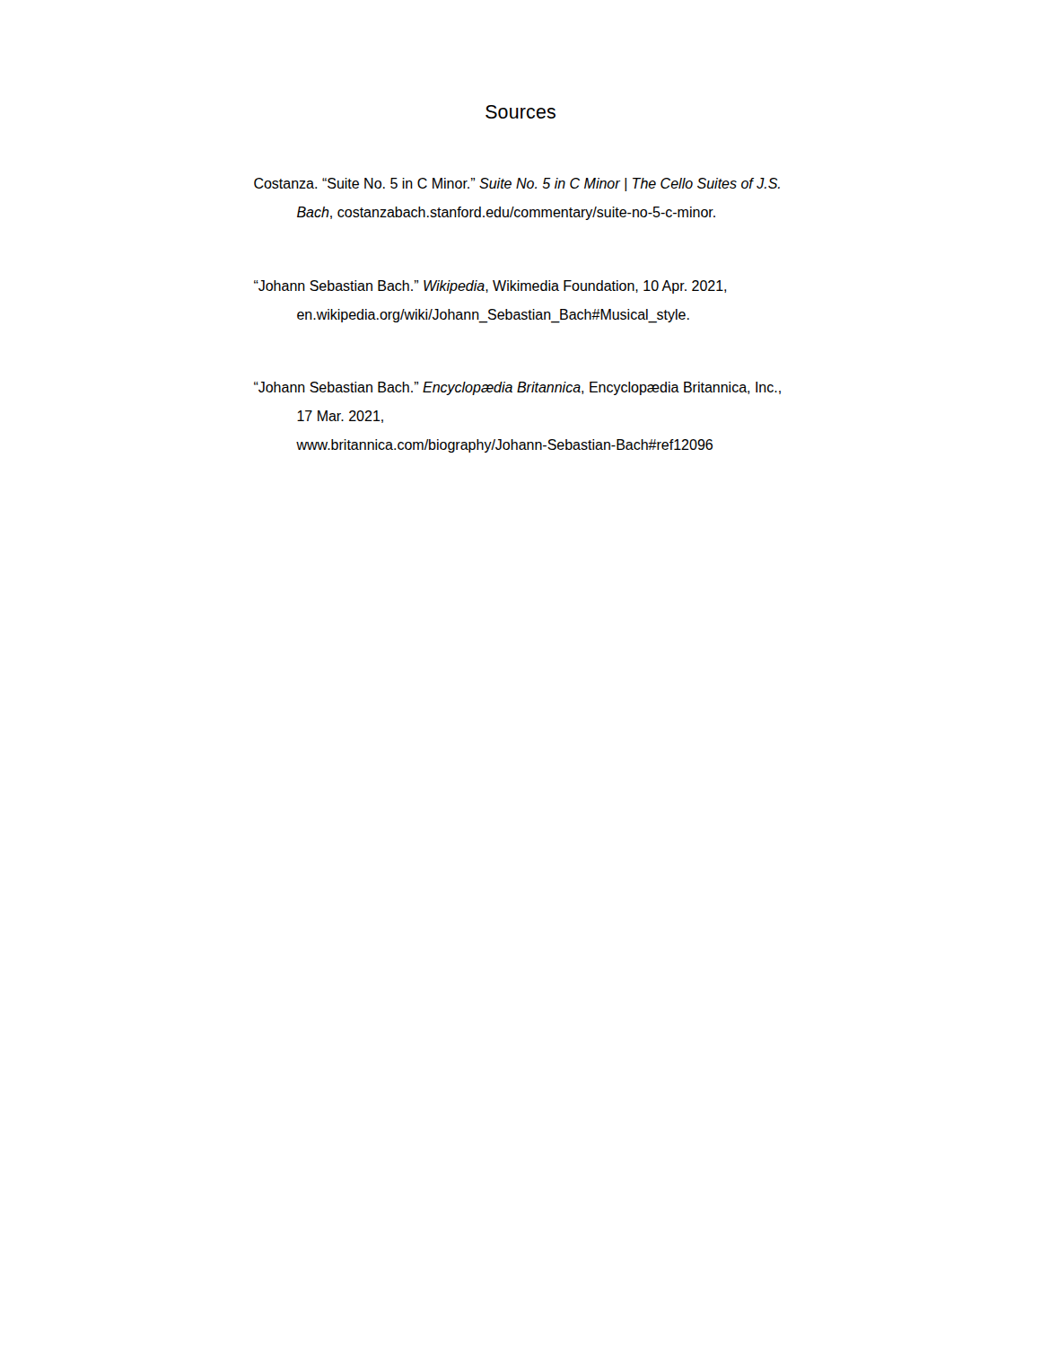Sources
Costanza. “Suite No. 5 in C Minor.” Suite No. 5 in C Minor | The Cello Suites of J.S. Bach, costanzabach.stanford.edu/commentary/suite-no-5-c-minor.
“Johann Sebastian Bach.” Wikipedia, Wikimedia Foundation, 10 Apr. 2021, en.wikipedia.org/wiki/Johann_Sebastian_Bach#Musical_style.
“Johann Sebastian Bach.” Encyclopædia Britannica, Encyclopædia Britannica, Inc., 17 Mar. 2021, www.britannica.com/biography/Johann-Sebastian-Bach#ref12096